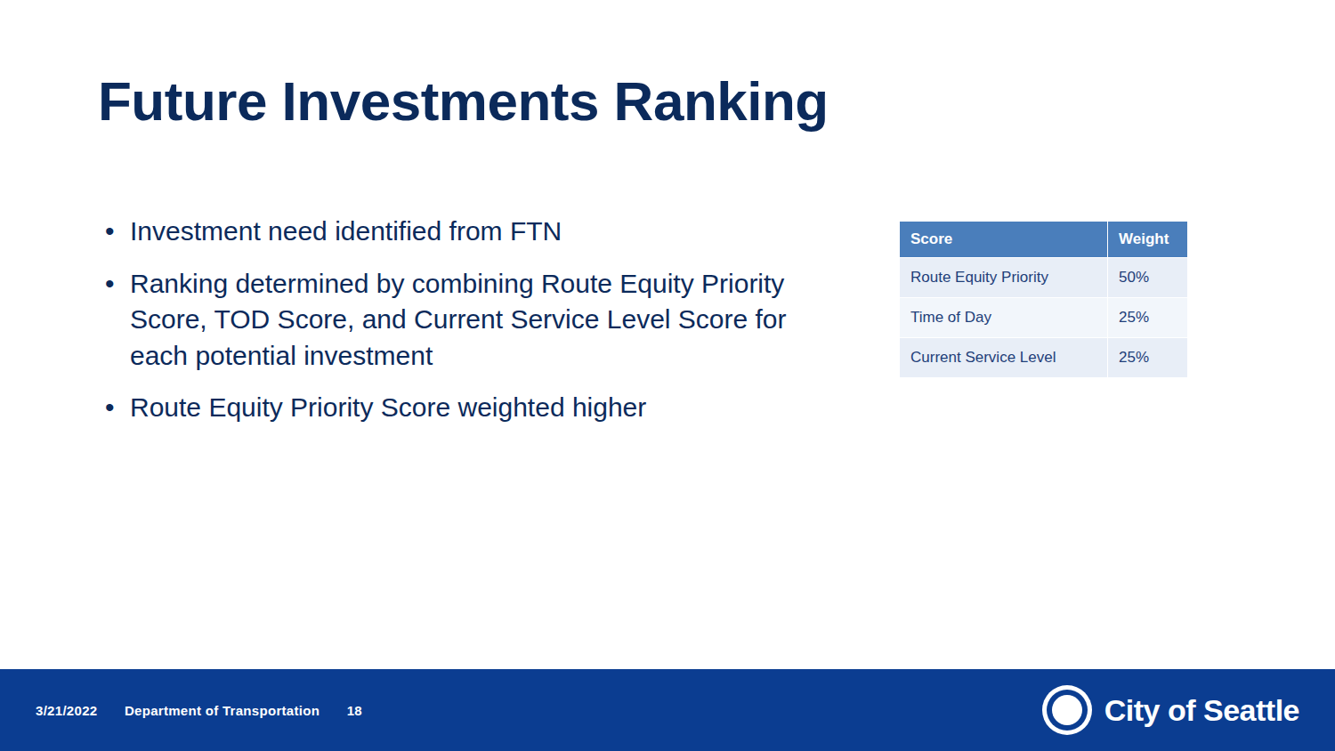Future Investments Ranking
Investment need identified from FTN
Ranking determined by combining Route Equity Priority Score, TOD Score, and Current Service Level Score for each potential investment
Route Equity Priority Score weighted higher
| Score | Weight |
| --- | --- |
| Route Equity Priority | 50% |
| Time of Day | 25% |
| Current Service Level | 25% |
3/21/2022 Department of Transportation 18
City of Seattle